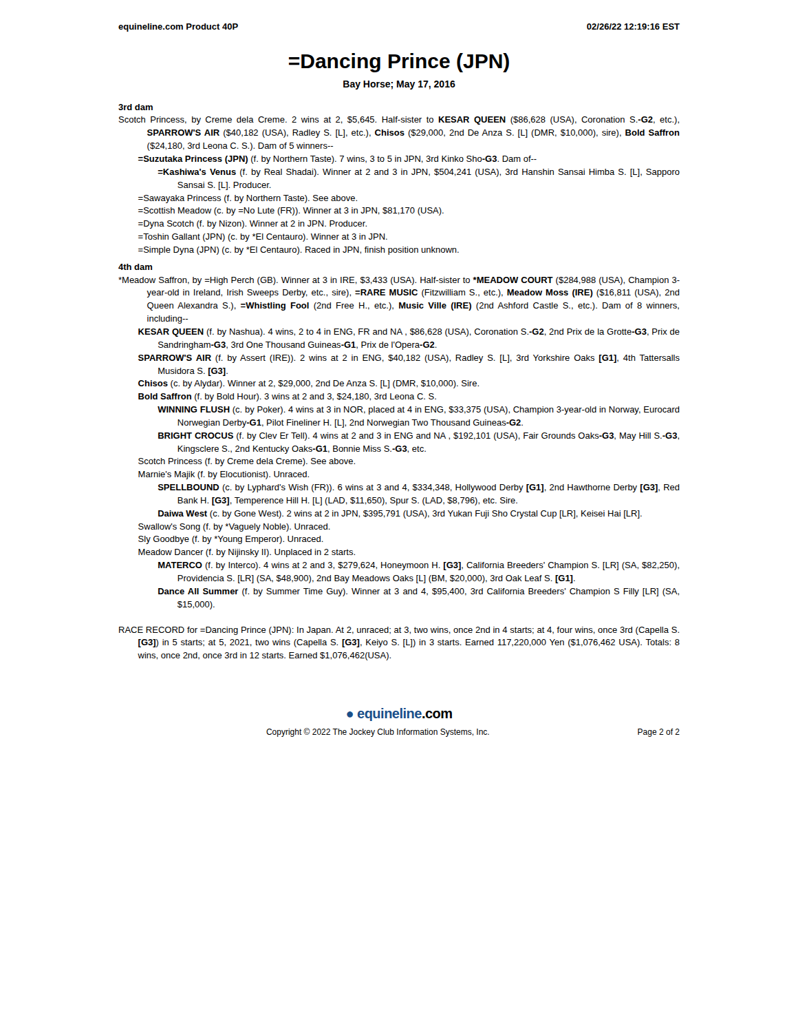equineline.com Product 40P 02/26/22 12:19:16 EST
=Dancing Prince (JPN)
Bay Horse; May 17, 2016
3rd dam
Scotch Princess, by Creme dela Creme. 2 wins at 2, $5,645. Half-sister to KESAR QUEEN ($86,628 (USA), Coronation S.-G2, etc.), SPARROW'S AIR ($40,182 (USA), Radley S. [L], etc.), Chisos ($29,000, 2nd De Anza S. [L] (DMR, $10,000), sire), Bold Saffron ($24,180, 3rd Leona C. S.). Dam of 5 winners--
=Suzutaka Princess (JPN) (f. by Northern Taste). 7 wins, 3 to 5 in JPN, 3rd Kinko Sho-G3. Dam of--
=Kashiwa's Venus (f. by Real Shadai). Winner at 2 and 3 in JPN, $504,241 (USA), 3rd Hanshin Sansai Himba S. [L], Sapporo Sansai S. [L]. Producer.
=Sawayaka Princess (f. by Northern Taste). See above.
=Scottish Meadow (c. by =No Lute (FR)). Winner at 3 in JPN, $81,170 (USA).
=Dyna Scotch (f. by Nizon). Winner at 2 in JPN. Producer.
=Toshin Gallant (JPN) (c. by *El Centauro). Winner at 3 in JPN.
=Simple Dyna (JPN) (c. by *El Centauro). Raced in JPN, finish position unknown.
4th dam
*Meadow Saffron, by =High Perch (GB). Winner at 3 in IRE, $3,433 (USA). Half-sister to *MEADOW COURT ($284,988 (USA), Champion 3-year-old in Ireland, Irish Sweeps Derby, etc., sire), =RARE MUSIC (Fitzwilliam S., etc.), Meadow Moss (IRE) ($16,811 (USA), 2nd Queen Alexandra S.), =Whistling Fool (2nd Free H., etc.), Music Ville (IRE) (2nd Ashford Castle S., etc.). Dam of 8 winners, including--
KESAR QUEEN (f. by Nashua). 4 wins, 2 to 4 in ENG, FR and NA , $86,628 (USA), Coronation S.-G2, 2nd Prix de la Grotte-G3, Prix de Sandringham-G3, 3rd One Thousand Guineas-G1, Prix de l'Opera-G2.
SPARROW'S AIR (f. by Assert (IRE)). 2 wins at 2 in ENG, $40,182 (USA), Radley S. [L], 3rd Yorkshire Oaks [G1], 4th Tattersalls Musidora S. [G3].
Chisos (c. by Alydar). Winner at 2, $29,000, 2nd De Anza S. [L] (DMR, $10,000). Sire.
Bold Saffron (f. by Bold Hour). 3 wins at 2 and 3, $24,180, 3rd Leona C. S.
WINNING FLUSH (c. by Poker). 4 wins at 3 in NOR, placed at 4 in ENG, $33,375 (USA), Champion 3-year-old in Norway, Eurocard Norwegian Derby-G1, Pilot Fineliner H. [L], 2nd Norwegian Two Thousand Guineas-G2.
BRIGHT CROCUS (f. by Clev Er Tell). 4 wins at 2 and 3 in ENG and NA , $192,101 (USA), Fair Grounds Oaks-G3, May Hill S.-G3, Kingsclere S., 2nd Kentucky Oaks-G1, Bonnie Miss S.-G3, etc.
Scotch Princess (f. by Creme dela Creme). See above.
Marnie's Majik (f. by Elocutionist). Unraced.
SPELLBOUND (c. by Lyphard's Wish (FR)). 6 wins at 3 and 4, $334,348, Hollywood Derby [G1], 2nd Hawthorne Derby [G3], Red Bank H. [G3], Temperence Hill H. [L] (LAD, $11,650), Spur S. (LAD, $8,796), etc. Sire.
Daiwa West (c. by Gone West). 2 wins at 2 in JPN, $395,791 (USA), 3rd Yukan Fuji Sho Crystal Cup [LR], Keisei Hai [LR].
Swallow's Song (f. by *Vaguely Noble). Unraced.
Sly Goodbye (f. by *Young Emperor). Unraced.
Meadow Dancer (f. by Nijinsky II). Unplaced in 2 starts.
MATERCO (f. by Interco). 4 wins at 2 and 3, $279,624, Honeymoon H. [G3], California Breeders' Champion S. [LR] (SA, $82,250), Providencia S. [LR] (SA, $48,900), 2nd Bay Meadows Oaks [L] (BM, $20,000), 3rd Oak Leaf S. [G1].
Dance All Summer (f. by Summer Time Guy). Winner at 3 and 4, $95,400, 3rd California Breeders' Champion S Filly [LR] (SA, $15,000).
RACE RECORD for =Dancing Prince (JPN): In Japan. At 2, unraced; at 3, two wins, once 2nd in 4 starts; at 4, four wins, once 3rd (Capella S. [G3]) in 5 starts; at 5, 2021, two wins (Capella S. [G3], Keiyo S. [L]) in 3 starts. Earned 117,220,000 Yen ($1,076,462 USA). Totals: 8 wins, once 2nd, once 3rd in 12 starts. Earned $1,076,462(USA).
● equineline.com
Copyright © 2022 The Jockey Club Information Systems, Inc. Page 2 of 2